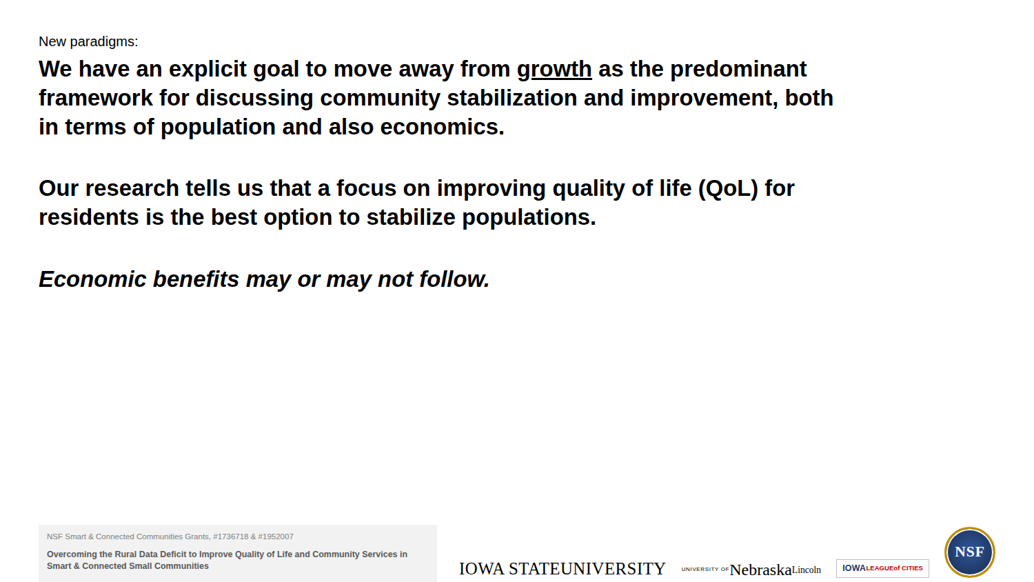New paradigms:
We have an explicit goal to move away from growth as the predominant framework for discussing community stabilization and improvement, both in terms of population and also economics.
Our research tells us that a focus on improving quality of life (QoL) for residents is the best option to stabilize populations.
Economic benefits may or may not follow.
NSF Smart & Connected Communities Grants, #1736718 & #1952007
Overcoming the Rural Data Deficit to Improve Quality of Life and Community Services in Smart & Connected Small Communities
IOWA STATE UNIVERSITY
UNIVERSITY OF Nebraska Lincoln
IOWA LEAGUE of CITIES
NSF